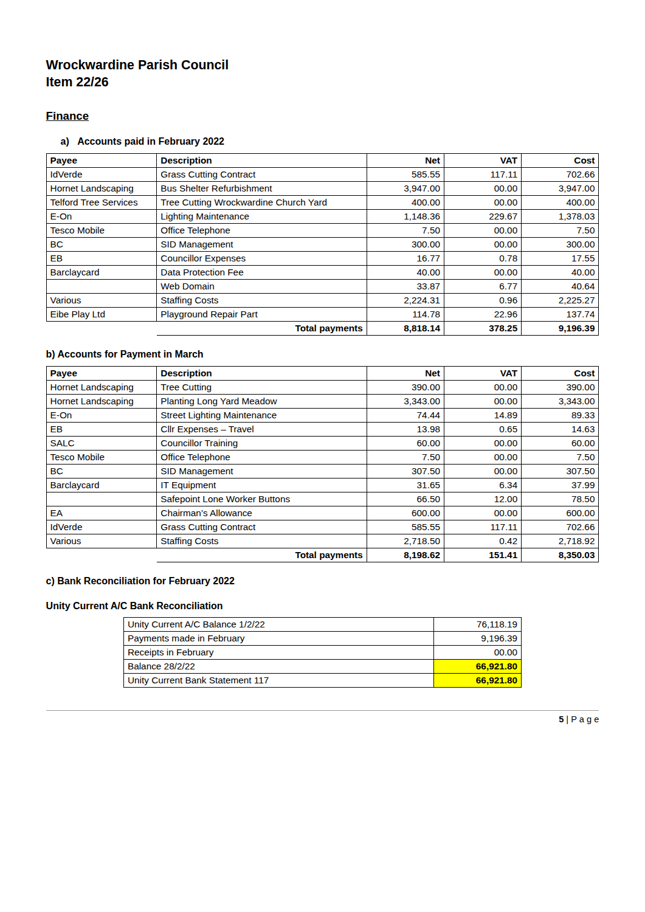Wrockwardine Parish Council
Item 22/26
Finance
a) Accounts paid in February 2022
| Payee | Description | Net | VAT | Cost |
| --- | --- | --- | --- | --- |
| IdVerde | Grass Cutting Contract | 585.55 | 117.11 | 702.66 |
| Hornet Landscaping | Bus Shelter Refurbishment | 3,947.00 | 00.00 | 3,947.00 |
| Telford Tree Services | Tree Cutting Wrockwardine Church Yard | 400.00 | 00.00 | 400.00 |
| E-On | Lighting Maintenance | 1,148.36 | 229.67 | 1,378.03 |
| Tesco Mobile | Office Telephone | 7.50 | 00.00 | 7.50 |
| BC | SID Management | 300.00 | 00.00 | 300.00 |
| EB | Councillor Expenses | 16.77 | 0.78 | 17.55 |
| Barclaycard | Data Protection Fee | 40.00 | 00.00 | 40.00 |
| | Web Domain | 33.87 | 6.77 | 40.64 |
| Various | Staffing Costs | 2,224.31 | 0.96 | 2,225.27 |
| Eibe Play Ltd | Playground Repair Part | 114.78 | 22.96 | 137.74 |
| | Total payments | 8,818.14 | 378.25 | 9,196.39 |
b) Accounts for Payment in March
| Payee | Description | Net | VAT | Cost |
| --- | --- | --- | --- | --- |
| Hornet Landscaping | Tree Cutting | 390.00 | 00.00 | 390.00 |
| Hornet Landscaping | Planting Long Yard Meadow | 3,343.00 | 00.00 | 3,343.00 |
| E-On | Street Lighting Maintenance | 74.44 | 14.89 | 89.33 |
| EB | Cllr Expenses – Travel | 13.98 | 0.65 | 14.63 |
| SALC | Councillor Training | 60.00 | 00.00 | 60.00 |
| Tesco Mobile | Office Telephone | 7.50 | 00.00 | 7.50 |
| BC | SID Management | 307.50 | 00.00 | 307.50 |
| Barclaycard | IT Equipment | 31.65 | 6.34 | 37.99 |
| | Safepoint Lone Worker Buttons | 66.50 | 12.00 | 78.50 |
| EA | Chairman’s Allowance | 600.00 | 00.00 | 600.00 |
| IdVerde | Grass Cutting Contract | 585.55 | 117.11 | 702.66 |
| Various | Staffing Costs | 2,718.50 | 0.42 | 2,718.92 |
| | Total payments | 8,198.62 | 151.41 | 8,350.03 |
c) Bank Reconciliation for February 2022
Unity Current A/C Bank Reconciliation
| Unity Current A/C Balance 1/2/22 | 76,118.19 |
| Payments made in February | 9,196.39 |
| Receipts in February | 00.00 |
| Balance 28/2/22 | 66,921.80 |
| Unity Current Bank Statement 117 | 66,921.80 |
5 | P a g e